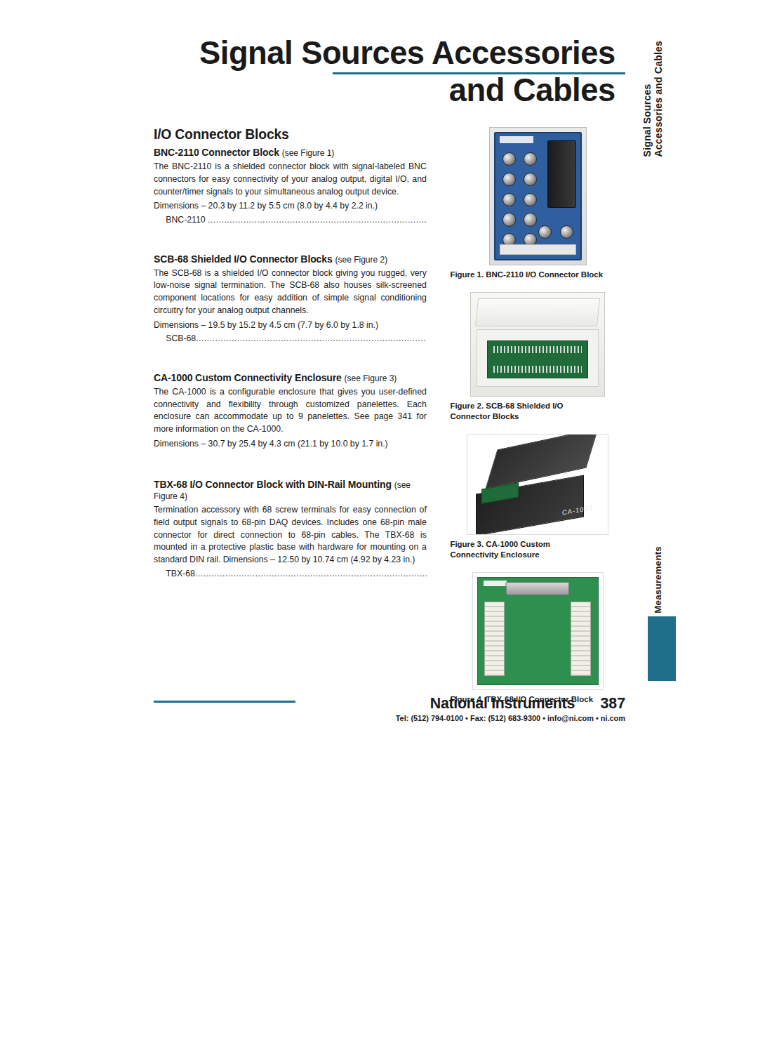Signal Sources Accessories
and Cables
Signal Sources
Accessories and Cables
Measurements
I/O Connector Blocks
BNC-2110 Connector Block (see Figure 1)
The BNC-2110 is a shielded connector block with signal-labeled BNC connectors for easy connectivity of your analog output, digital I/O, and counter/timer signals to your simultaneous analog output device.
Dimensions – 20.3 by 11.2 by 5.5 cm (8.0 by 4.4 by 2.2 in.)
BNC-2110 ................................................................................................. 777643-01
SCB-68 Shielded I/O Connector Blocks (see Figure 2)
The SCB-68 is a shielded I/O connector block giving you rugged, very low-noise signal termination. The SCB-68 also houses silk-screened component locations for easy addition of simple signal conditioning circuitry for your analog output channels.
Dimensions – 19.5 by 15.2 by 4.5 cm (7.7 by 6.0 by 1.8 in.)
SCB-68....................................................................................................... 776844-01
CA-1000 Custom Connectivity Enclosure (see Figure 3)
The CA-1000 is a configurable enclosure that gives you user-defined connectivity and flexibility through customized panelettes. Each enclosure can accommodate up to 9 panelettes. See page 341 for more information on the CA-1000.
Dimensions – 30.7 by 25.4 by 4.3 cm (21.1 by 10.0 by 1.7 in.)
TBX-68 I/O Connector Block with DIN-Rail Mounting (see Figure 4)
Termination accessory with 68 screw terminals for easy connection of field output signals to 68-pin DAQ devices. Includes one 68-pin male connector for direct connection to 68-pin cables. The TBX-68 is mounted in a protective plastic base with hardware for mounting on a standard DIN rail. Dimensions – 12.50 by 10.74 cm (4.92 by 4.23 in.)
TBX-68....................................................................................................... 777141-01
Figure 1. BNC-2110 I/O Connector Block
Figure 2. SCB-68 Shielded I/O
Connector Blocks
CA-1000
Figure 3. CA-1000 Custom
Connectivity Enclosure
Figure 4. TBX-68 I/O Connector Block
National Instruments
387
Tel: (512) 794-0100 • Fax: (512) 683-9300 • info@ni.com • ni.com